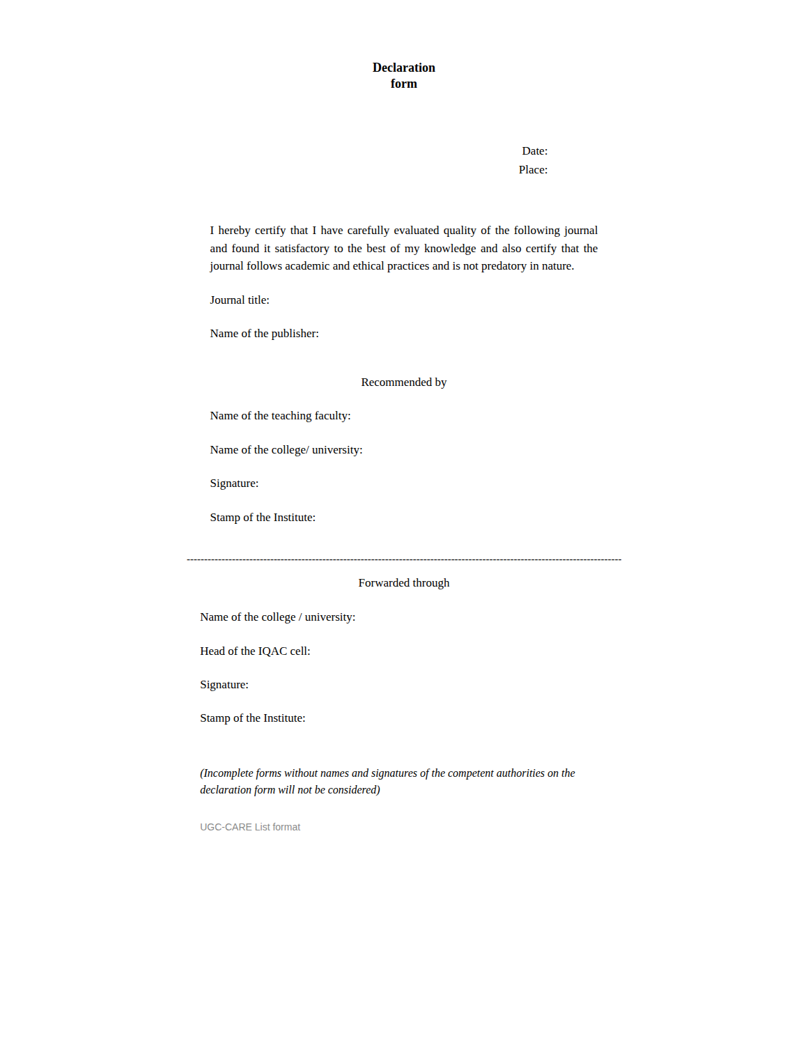Declaration
form
Date:
Place:
I hereby certify that I have carefully evaluated quality of the following journal and found it satisfactory to the best of my knowledge and also certify that the journal follows academic and ethical practices and is not predatory in nature.
Journal title:
Name of the publisher:
Recommended by
Name of the teaching faculty:
Name of the college/ university:
Signature:
Stamp of the Institute:
-------------------------------------------------------------------------------------------------------------------------------
Forwarded through
Name of the college / university:
Head of the IQAC cell:
Signature:
Stamp of the Institute:
(Incomplete forms without names and signatures of the competent authorities on the declaration form will not be considered)
UGC-CARE List format